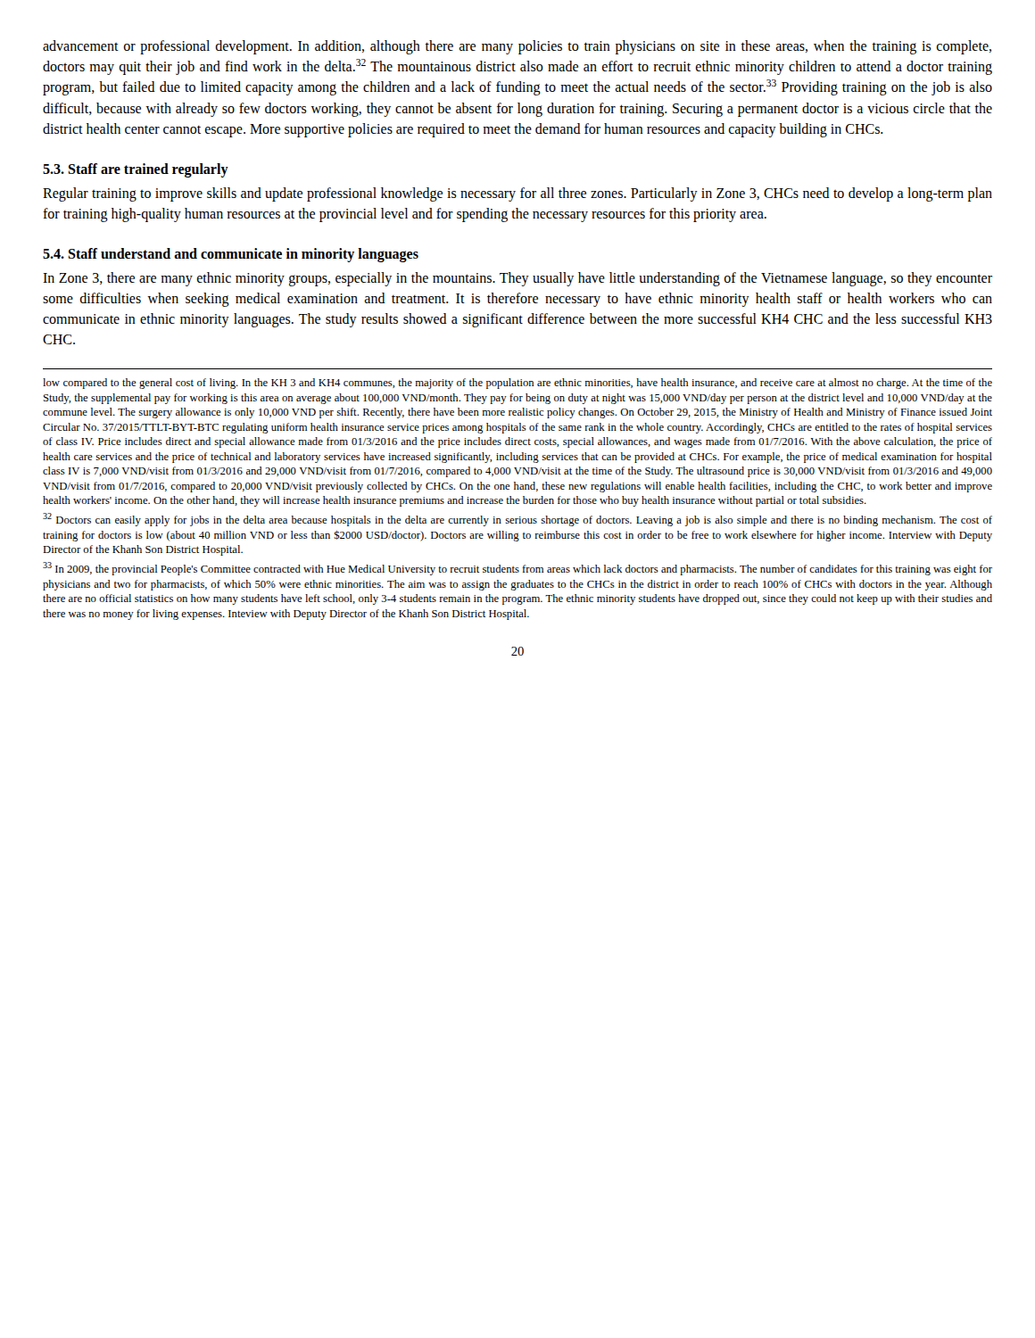advancement or professional development. In addition, although there are many policies to train physicians on site in these areas, when the training is complete, doctors may quit their job and find work in the delta.32 The mountainous district also made an effort to recruit ethnic minority children to attend a doctor training program, but failed due to limited capacity among the children and a lack of funding to meet the actual needs of the sector.33 Providing training on the job is also difficult, because with already so few doctors working, they cannot be absent for long duration for training. Securing a permanent doctor is a vicious circle that the district health center cannot escape. More supportive policies are required to meet the demand for human resources and capacity building in CHCs.
5.3. Staff are trained regularly
Regular training to improve skills and update professional knowledge is necessary for all three zones. Particularly in Zone 3, CHCs need to develop a long-term plan for training high-quality human resources at the provincial level and for spending the necessary resources for this priority area.
5.4. Staff understand and communicate in minority languages
In Zone 3, there are many ethnic minority groups, especially in the mountains. They usually have little understanding of the Vietnamese language, so they encounter some difficulties when seeking medical examination and treatment. It is therefore necessary to have ethnic minority health staff or health workers who can communicate in ethnic minority languages. The study results showed a significant difference between the more successful KH4 CHC and the less successful KH3 CHC.
low compared to the general cost of living. In the KH 3 and KH4 communes, the majority of the population are ethnic minorities, have health insurance, and receive care at almost no charge. At the time of the Study, the supplemental pay for working is this area on average about 100,000 VND/month. They pay for being on duty at night was 15,000 VND/day per person at the district level and 10,000 VND/day at the commune level. The surgery allowance is only 10,000 VND per shift. Recently, there have been more realistic policy changes. On October 29, 2015, the Ministry of Health and Ministry of Finance issued Joint Circular No. 37/2015/TTLT-BYT-BTC regulating uniform health insurance service prices among hospitals of the same rank in the whole country. Accordingly, CHCs are entitled to the rates of hospital services of class IV. Price includes direct and special allowance made from 01/3/2016 and the price includes direct costs, special allowances, and wages made from 01/7/2016. With the above calculation, the price of health care services and the price of technical and laboratory services have increased significantly, including services that can be provided at CHCs. For example, the price of medical examination for hospital class IV is 7,000 VND/visit from 01/3/2016 and 29,000 VND/visit from 01/7/2016, compared to 4,000 VND/visit at the time of the Study. The ultrasound price is 30,000 VND/visit from 01/3/2016 and 49,000 VND/visit from 01/7/2016, compared to 20,000 VND/visit previously collected by CHCs. On the one hand, these new regulations will enable health facilities, including the CHC, to work better and improve health workers' income. On the other hand, they will increase health insurance premiums and increase the burden for those who buy health insurance without partial or total subsidies.
32 Doctors can easily apply for jobs in the delta area because hospitals in the delta are currently in serious shortage of doctors. Leaving a job is also simple and there is no binding mechanism. The cost of training for doctors is low (about 40 million VND or less than $2000 USD/doctor). Doctors are willing to reimburse this cost in order to be free to work elsewhere for higher income. Interview with Deputy Director of the Khanh Son District Hospital.
33 In 2009, the provincial People's Committee contracted with Hue Medical University to recruit students from areas which lack doctors and pharmacists. The number of candidates for this training was eight for physicians and two for pharmacists, of which 50% were ethnic minorities. The aim was to assign the graduates to the CHCs in the district in order to reach 100% of CHCs with doctors in the year. Although there are no official statistics on how many students have left school, only 3-4 students remain in the program. The ethnic minority students have dropped out, since they could not keep up with their studies and there was no money for living expenses. Inteview with Deputy Director of the Khanh Son District Hospital.
20